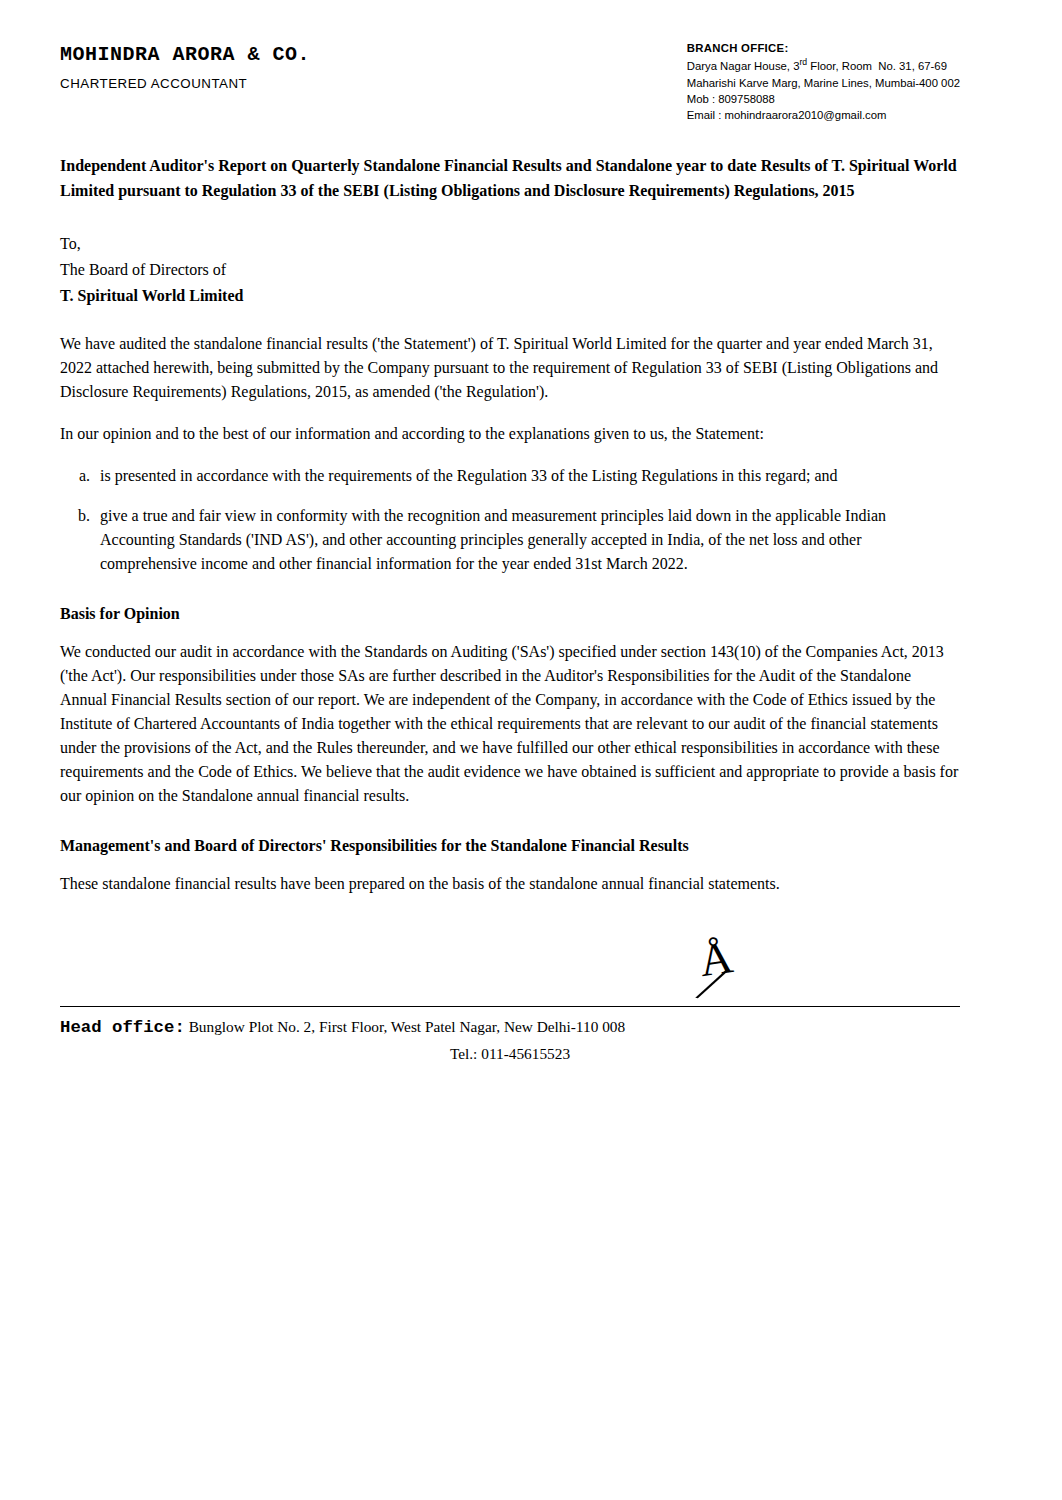MOHINDRA ARORA & CO.
CHARTERED ACCOUNTANT
BRANCH OFFICE:
Darya Nagar House, 3rd Floor, Room No. 31, 67-69
Maharishi Karve Marg, Marine Lines, Mumbai-400 002
Mob : 809758088
Email : mohindraarora2010@gmail.com
Independent Auditor's Report on Quarterly Standalone Financial Results and Standalone year to date Results of T. Spiritual World Limited pursuant to Regulation 33 of the SEBI (Listing Obligations and Disclosure Requirements) Regulations, 2015
To,
The Board of Directors of
T. Spiritual World Limited
We have audited the standalone financial results ('the Statement') of T. Spiritual World Limited for the quarter and year ended March 31, 2022 attached herewith, being submitted by the Company pursuant to the requirement of Regulation 33 of SEBI (Listing Obligations and Disclosure Requirements) Regulations, 2015, as amended ('the Regulation').
In our opinion and to the best of our information and according to the explanations given to us, the Statement:
is presented in accordance with the requirements of the Regulation 33 of the Listing Regulations in this regard; and
give a true and fair view in conformity with the recognition and measurement principles laid down in the applicable Indian Accounting Standards ('IND AS'), and other accounting principles generally accepted in India, of the net loss and other comprehensive income and other financial information for the year ended 31st March 2022.
Basis for Opinion
We conducted our audit in accordance with the Standards on Auditing ('SAs') specified under section 143(10) of the Companies Act, 2013 ('the Act'). Our responsibilities under those SAs are further described in the Auditor's Responsibilities for the Audit of the Standalone Annual Financial Results section of our report. We are independent of the Company, in accordance with the Code of Ethics issued by the Institute of Chartered Accountants of India together with the ethical requirements that are relevant to our audit of the financial statements under the provisions of the Act, and the Rules thereunder, and we have fulfilled our other ethical responsibilities in accordance with these requirements and the Code of Ethics. We believe that the audit evidence we have obtained is sufficient and appropriate to provide a basis for our opinion on the Standalone annual financial results.
Management's and Board of Directors' Responsibilities for the Standalone Financial Results
These standalone financial results have been prepared on the basis of the standalone annual financial statements.
Å ∕
Head office: Bunglow Plot No. 2, First Floor, West Patel Nagar, New Delhi-110 008 Tel.: 011-45615523